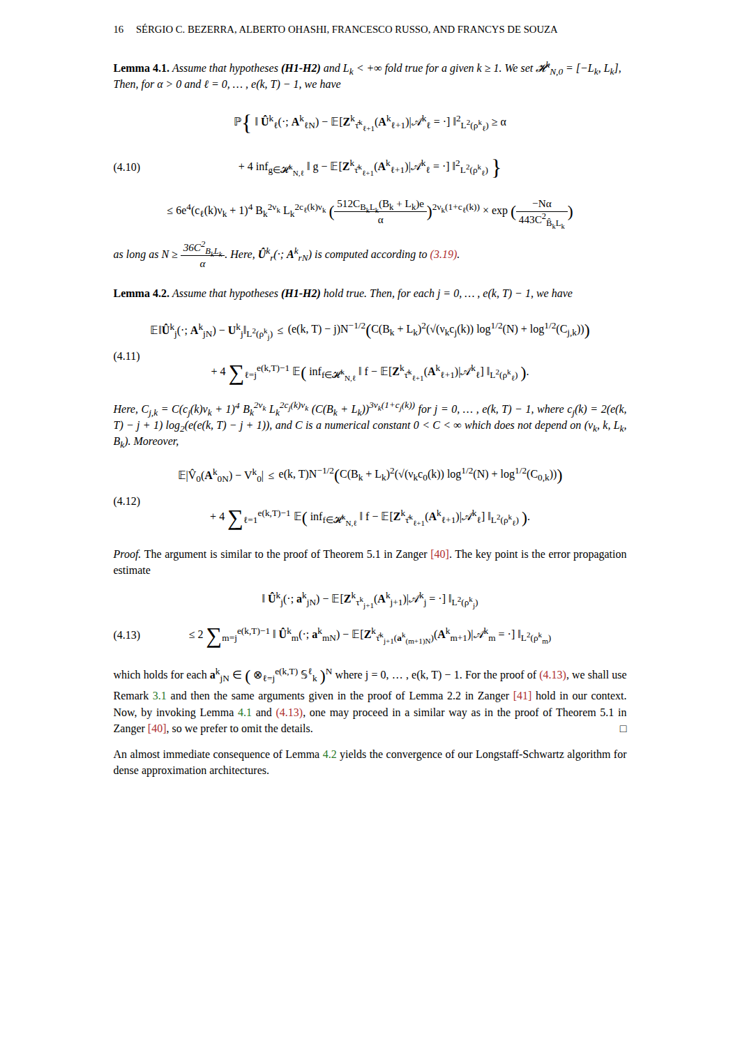16 SÉRGIO C. BEZERRA, ALBERTO OHASHI, FRANCESCO RUSSO, AND FRANCYS DE SOUZA
Lemma 4.1. Assume that hypotheses (H1-H2) and Lk < +∞ fold true for a given k ≥ 1. We set 𝓗kN,0 = [−Lk, Lk], Then, for α > 0 and ℓ = 0, … , e(k, T) − 1, we have
ℙ{ ‖ Ûkℓ(·; AkℓN) − 𝔼[Zkτ̂kℓ+1(Akℓ+1)|𝒜kℓ = ·] ‖2L2(ρkℓ) ≥ α
(4.10) + 4 infg∈𝓗kN,ℓ ‖ g − 𝔼[Zkτ̂kℓ+1(Akℓ+1)|𝒜kℓ = ·] ‖2L2(ρkℓ) }
≤ 6e4(cℓ(k)νk + 1)4 Bk2νk Lk2cℓ(k)νk (512CBkLk(Bk + Lk)e α)2νk(1+cℓ(k)) × exp (−Nα 443C2B̂kLk)
as long as N ≥ 36C2BkLk α. Here, Ûkr(·; AkrN) is computed according to (3.19).
Lemma 4.2. Assume that hypotheses (H1-H2) hold true. Then, for each j = 0, … , e(k, T) − 1, we have
| 𝔼‖ Û k j (·; A k jN ) − U k j ‖ L 2 (ρ k j ) | ≤ | (e(k, T) − j)N −1/2 ( C(B k + L k ) 2 (√(ν k c j (k)) log 1/2 (N) + log 1/2 (C j,k )) ) |
(4.11)
+ 4 ∑ℓ=je(k,T)−1 𝔼( inff∈𝓗kN,ℓ ‖ f − 𝔼[Zkτ̂kℓ+1(Akℓ+1)|𝒜kℓ] ‖L2(ρkℓ) ).
Here, Cj,k = C(cj(k)νk + 1)4 Bk2νk Lk2cj(k)νk (C(Bk + Lk))3νk(1+cj(k)) for j = 0, … , e(k, T) − 1, where cj(k) = 2(e(k, T) − j + 1) log2(e(e(k, T) − j + 1)), and C is a numerical constant 0 < C < ∞ which does not depend on (νk, k, Lk, Bk). Moreover,
| 𝔼/ V̂ 0 ( A k 0N ) − V k 0 / | ≤ | e(k, T)N −1/2 ( C(B k + L k ) 2 (√(ν k c 0 (k)) log 1/2 (N) + log 1/2 (C 0,k )) ) |
(4.12)
+ 4 ∑ℓ=1e(k,T)−1 𝔼( inff∈𝓗kN,ℓ ‖ f − 𝔼[Zkτ̂kℓ+1(Akℓ+1)|𝒜kℓ] ‖L2(ρkℓ) ).
Proof. The argument is similar to the proof of Theorem 5.1 in Zanger [40]. The key point is the error propagation estimate
‖ Ûkj(·; akjN) − 𝔼[Zkτkj+1(Akj+1)|𝒜kj = ·] ‖L2(ρkj)
(4.13) ≤ 2 ∑m=je(k,T)−1 ‖ Ûkm(·; akmN) − 𝔼[Zkτ̂kj+1(ak(m+1)N)(Akm+1)|𝒜km = ·] ‖L2(ρkm)
which holds for each akjN ∈ ( ⊗ℓ=je(k,T) 𝕊ℓk )N where j = 0, … , e(k, T) − 1. For the proof of (4.13), we shall use Remark 3.1 and then the same arguments given in the proof of Lemma 2.2 in Zanger [41] hold in our context. Now, by invoking Lemma 4.1 and (4.13), one may proceed in a similar way as in the proof of Theorem 5.1 in Zanger [40], so we prefer to omit the details. □
An almost immediate consequence of Lemma 4.2 yields the convergence of our Longstaff-Schwartz algorithm for dense approximation architectures.